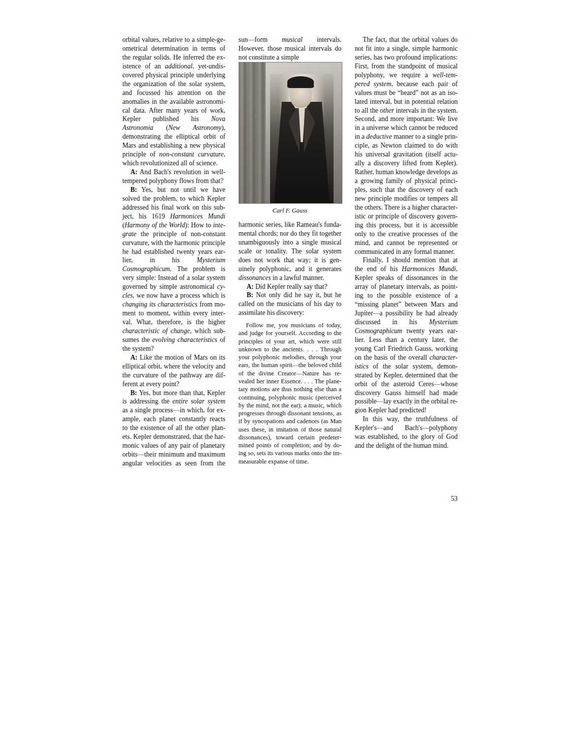orbital values, relative to a simple-geometrical determination in terms of the regular solids. He inferred the existence of an additional, yet-undiscovered physical principle underlying the organization of the solar system, and focussed his attention on the anomalies in the available astronomical data. After many years of work, Kepler published his Nova Astronomia (New Astronomy), demonstrating the elliptical orbit of Mars and establishing a new physical principle of non-constant curvature, which revolutionized all of science.
A: And Bach's revolution in well-tempered polyphony flows from that?
B: Yes, but not until we have solved the problem, to which Kepler addressed his final work on this subject, his 1619 Harmonices Mundi (Harmony of the World): How to integrate the principle of non-constant curvature, with the harmonic principle he had established twenty years earlier, in his Mysterium Cosmographicum. The problem is very simple: Instead of a solar system governed by simple astronomical cycles, we now have a process which is changing its characteristics from moment to moment, within every interval. What, therefore, is the higher characteristic of change, which subsumes the evolving characteristics of the system?
A: Like the motion of Mars on its elliptical orbit, where the velocity and the curvature of the pathway are different at every point?
B: Yes, but more than that, Kepler is addressing the entire solar system as a single process—in which, for example, each planet constantly reacts to the existence of all the other planets. Kepler demonstrated, that the harmonic values of any pair of planetary orbits—their minimum and maximum angular velocities as seen from the sun—form musical intervals. However, those musical intervals do not constitute a simple
Carl F. Gauss
harmonic series, like Rameau's fundamental chords; nor do they fit together unambiguously into a single musical scale or tonality. The solar system does not work that way; it is genuinely polyphonic, and it generates dissonances in a lawful manner.
A: Did Kepler really say that?
B: Not only did he say it, but he called on the musicians of his day to assimilate his discovery:
Follow me, you musicians of today, and judge for yourself. According to the principles of your art, which were still unknown to the ancients. . . . Through your polyphonic melodies, through your ears, the human spirit—the beloved child of the divine Creator—Nature has revealed her inner Essence. . . . The planetary motions are thus nothing else than a continuing, polyphonic music (perceived by the mind, not the ear); a music, which progresses through dissonant tensions, as if by syncopations and cadences (as Man uses these, in imitation of those natural dissonances), toward certain predetermined points of completion; and by doing so, sets its various marks onto the immeasurable expanse of time.
The fact, that the orbital values do not fit into a single, simple harmonic series, has two profound implications: First, from the standpoint of musical polyphony, we require a well-tempered system, because each pair of values must be “heard” not as an isolated interval, but in potential relation to all the other intervals in the system. Second, and more important: We live in a universe which cannot be reduced in a deductive manner to a single principle, as Newton claimed to do with his universal gravitation (itself actually a discovery lifted from Kepler). Rather, human knowledge develops as a growing family of physical principles, such that the discovery of each new principle modifies or tempers all the others. There is a higher characteristic or principle of discovery governing this process, but it is accessible only to the creative processes of the mind, and cannot be represented or communicated in any formal manner.
Finally, I should mention that at the end of his Harmonices Mundi, Kepler speaks of dissonances in the array of planetary intervals, as pointing to the possible existence of a “missing planet” between Mars and Jupiter—a possibility he had already discussed in his Mysterium Cosmographicum twenty years earlier. Less than a century later, the young Carl Friedrich Gauss, working on the basis of the overall characteristics of the solar system, demonstrated by Kepler, determined that the orbit of the asteroid Ceres—whose discovery Gauss himself had made possible—lay exactly in the orbital region Kepler had predicted!
In this way, the truthfulness of Kepler's—and Bach's—polyphony was established, to the glory of God and the delight of the human mind.
53